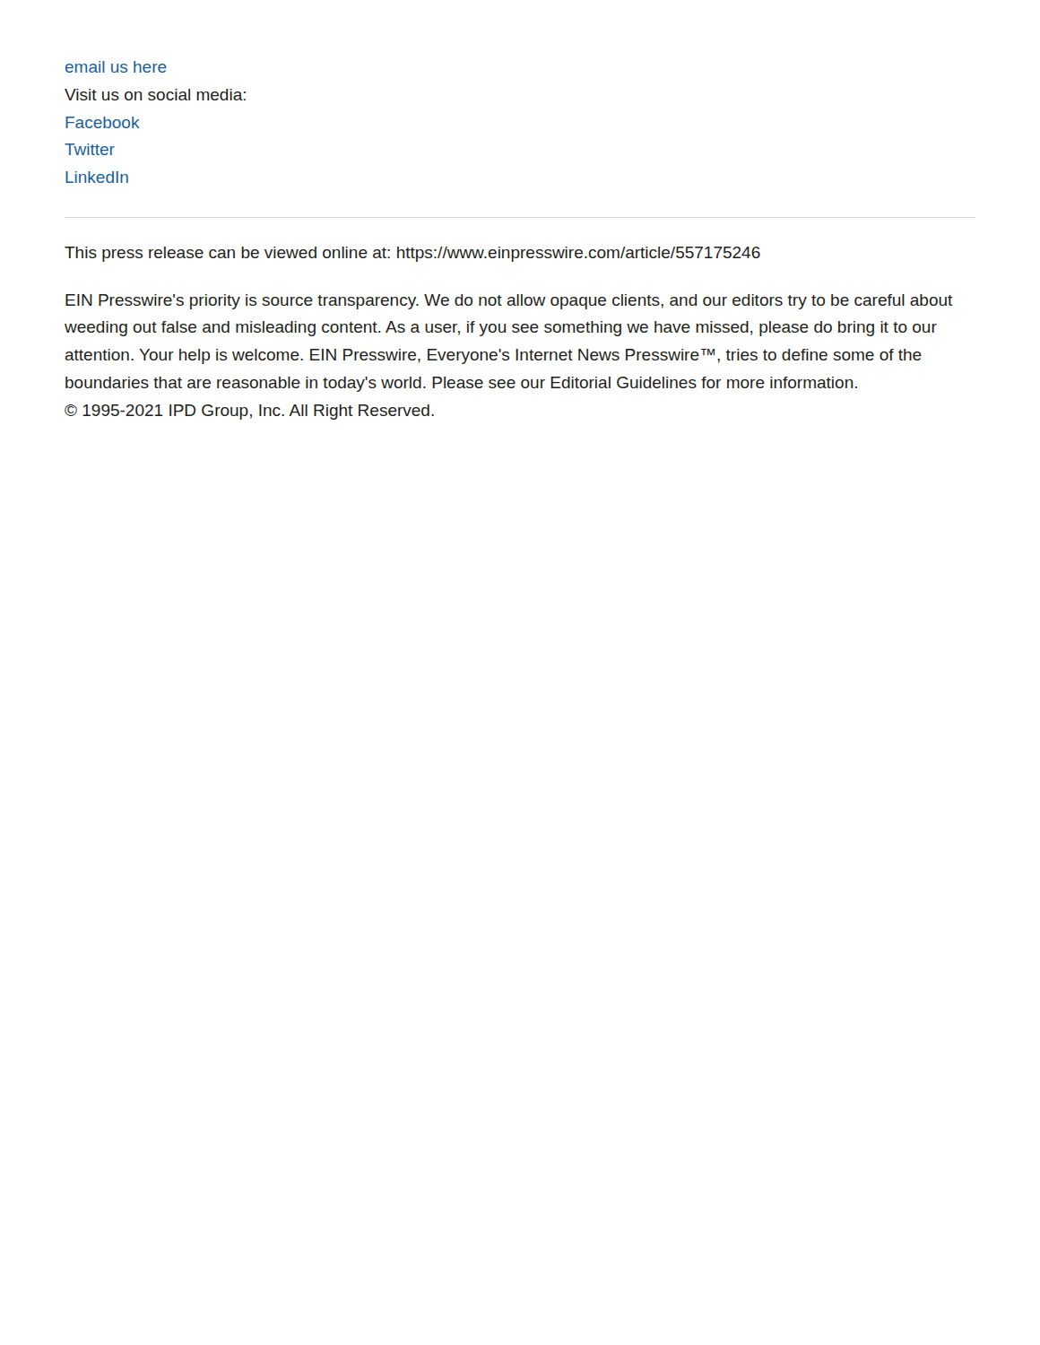email us here
Visit us on social media:
Facebook Twitter LinkedIn
This press release can be viewed online at: https://www.einpresswire.com/article/557175246
EIN Presswire's priority is source transparency. We do not allow opaque clients, and our editors try to be careful about weeding out false and misleading content. As a user, if you see something we have missed, please do bring it to our attention. Your help is welcome. EIN Presswire, Everyone's Internet News Presswire™, tries to define some of the boundaries that are reasonable in today's world. Please see our Editorial Guidelines for more information.
© 1995-2021 IPD Group, Inc. All Right Reserved.